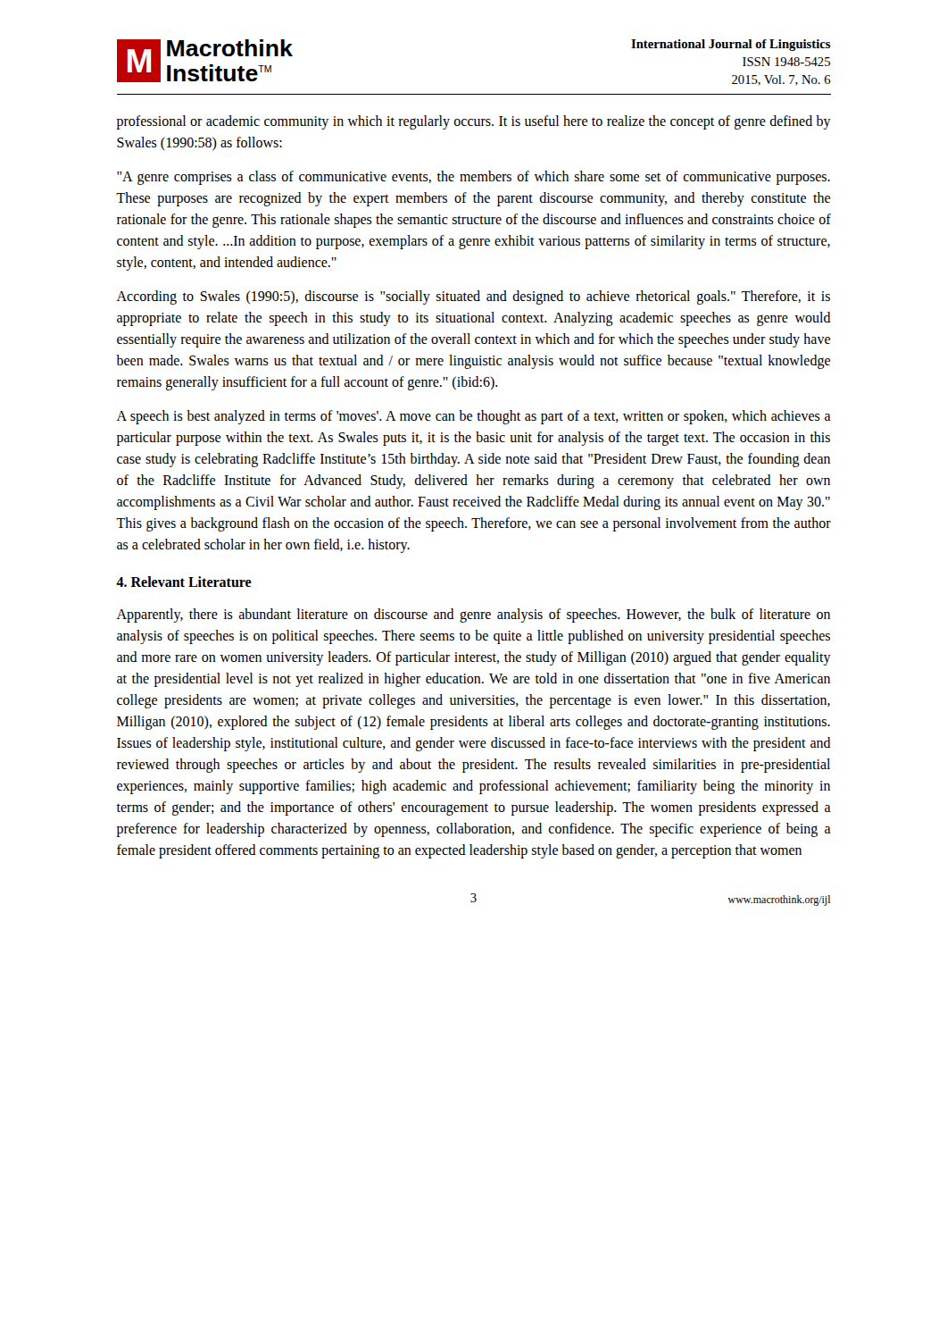M
Macrothink InstituteTM
International Journal of Linguistics
ISSN 1948-5425
2015, Vol. 7, No. 6
professional or academic community in which it regularly occurs. It is useful here to realize the concept of genre defined by Swales (1990:58) as follows:
"A genre comprises a class of communicative events, the members of which share some set of communicative purposes. These purposes are recognized by the expert members of the parent discourse community, and thereby constitute the rationale for the genre. This rationale shapes the semantic structure of the discourse and influences and constraints choice of content and style. ...In addition to purpose, exemplars of a genre exhibit various patterns of similarity in terms of structure, style, content, and intended audience."
According to Swales (1990:5), discourse is "socially situated and designed to achieve rhetorical goals." Therefore, it is appropriate to relate the speech in this study to its situational context. Analyzing academic speeches as genre would essentially require the awareness and utilization of the overall context in which and for which the speeches under study have been made. Swales warns us that textual and / or mere linguistic analysis would not suffice because "textual knowledge remains generally insufficient for a full account of genre." (ibid:6).
A speech is best analyzed in terms of 'moves'. A move can be thought as part of a text, written or spoken, which achieves a particular purpose within the text. As Swales puts it, it is the basic unit for analysis of the target text. The occasion in this case study is celebrating Radcliffe Institute’s 15th birthday. A side note said that "President Drew Faust, the founding dean of the Radcliffe Institute for Advanced Study, delivered her remarks during a ceremony that celebrated her own accomplishments as a Civil War scholar and author. Faust received the Radcliffe Medal during its annual event on May 30." This gives a background flash on the occasion of the speech. Therefore, we can see a personal involvement from the author as a celebrated scholar in her own field, i.e. history.
4. Relevant Literature
Apparently, there is abundant literature on discourse and genre analysis of speeches. However, the bulk of literature on analysis of speeches is on political speeches. There seems to be quite a little published on university presidential speeches and more rare on women university leaders. Of particular interest, the study of Milligan (2010) argued that gender equality at the presidential level is not yet realized in higher education. We are told in one dissertation that "one in five American college presidents are women; at private colleges and universities, the percentage is even lower." In this dissertation, Milligan (2010), explored the subject of (12) female presidents at liberal arts colleges and doctorate-granting institutions. Issues of leadership style, institutional culture, and gender were discussed in face-to-face interviews with the president and reviewed through speeches or articles by and about the president. The results revealed similarities in pre-presidential experiences, mainly supportive families; high academic and professional achievement; familiarity being the minority in terms of gender; and the importance of others' encouragement to pursue leadership. The women presidents expressed a preference for leadership characterized by openness, collaboration, and confidence. The specific experience of being a female president offered comments pertaining to an expected leadership style based on gender, a perception that women
3 www.macrothink.org/ijl